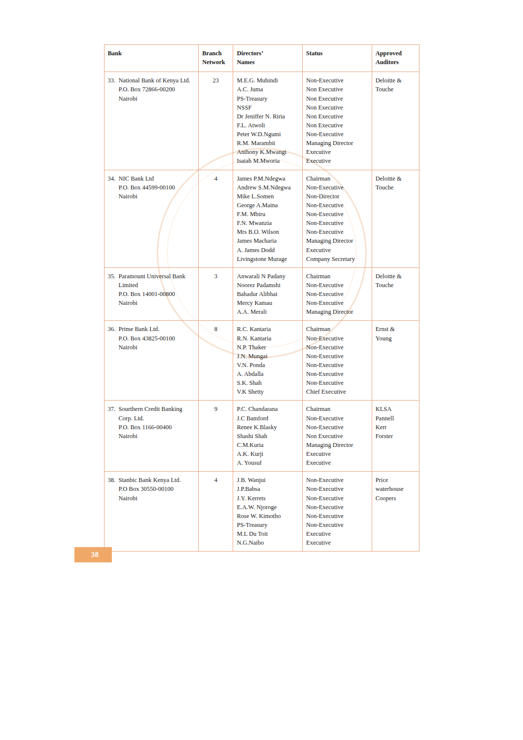| Bank | Branch Network | Directors’ Names | Status | Approved Auditors |
| --- | --- | --- | --- | --- |
| 33. National Bank of Kenya Ltd. P.O. Box 72866-00200 Nairobi | 23 | M.E.G. Muhindi A.C. Juma PS-Treasury NSSF Dr Jeniffer N. Riria F.L. Atwoli Peter W.D.Ngumi R.M. Marambii Anthony K.Mwangi Isaiah M.Mworia | Non-Executive Non Executive Non Executive Non Executive Non Executive Non Executive Non-Executive Managing Director Executive Executive | Deloitte & Touche |
| 34. NIC Bank Ltd P.O. Box 44599-00100 Nairobi | 4 | James P.M.Ndegwa Andrew S.M.Ndegwa Mike L.Somen George A.Maina F.M. Mbiru F.N. Mwanzia Mrs B.O. Wilson James Macharia A. James Dodd Livingstone Murage | Chairman Non-Executive Non-Director Non-Executive Non-Executive Non-Executive Non-Executive Managing Director Executive Company Secretary | Deloitte & Touche |
| 35. Paramount Universal Bank Limited P.O. Box 14001-00800 Nairobi | 3 | Anwarali N Padany Noorez Padamshi Bahadur Alibhai Mercy Kamau A.A. Merali | Chairman Non-Executive Non-Executive Non-Executive Managing Director | Deloitte & Touche |
| 36. Prime Bank Ltd. P.O. Box 43825-00100 Nairobi | 8 | R.C. Kantaria R.N. Kantaria N.P. Thaker J.N. Mungai V.N. Ponda A. Abdalla S.K. Shah V.K Shetty | Chairman Non-Executive Non-Executive Non-Executive Non-Executive Non-Executive Non-Executive Chief Executive | Ernst & Young |
| 37. Sourthern Credit Banking Corp. Ltd. P.O. Box 1166-00400 Nairobi | 9 | P.C. Chandarana J.C Bamford Renee K.Blasky Shashi Shah C.M.Kuria A.K. Kurji A. Yousuf | Chairman Non-Executive Non-Executive Non Executive Managing Director Executive Executive | KLSA Pannell Kerr Forster |
| 38. Stanbic Bank Kenya Ltd. P.O Box 30550-00100 Nairobi | 4 | J.B. Wanjui J.P.Babsa J.Y. Kerrets E.A.W. Njoroge Rose W. Kimotho PS-Treasury M.L Du Toit N.G.Naibo | Non-Executive Non-Executive Non-Executive Non-Executive Non-Executive Non-Executive Executive Executive | Price waterhouse Coopers |
38